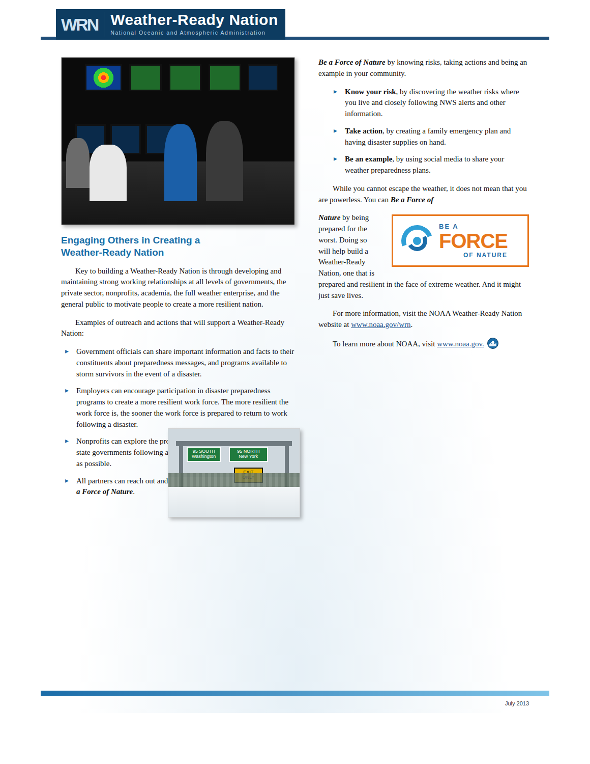WRN
Weather-Ready Nation
National Oceanic and Atmospheric Administration
Engaging Others in Creating a
Weather-Ready Nation
Key to building a Weather-Ready Nation is through developing and maintaining strong working relationships at all levels of governments, the private sector, nonprofits, academia, the full weather enterprise, and the general public to motivate people to create a more resilient nation.
Examples of outreach and actions that will support a Weather-Ready Nation:
Government officials can share important information and facts to their constituents about preparedness messages, and programs available to storm survivors in the event of a disaster.
Employers can encourage participation in disaster preparedness programs to create a more resilient work force. The more resilient the work force is, the sooner the work force is prepared to return to work following a disaster.
Nonprofits can explore the programs available to them from local and state governments following a disaster to get them operational as soon as possible.
All partners can reach out and help educate people on how they can Be a Force of Nature.
95 SOUTH
Washington
95 NORTH
New York
EXIT ONLY
Be a Force of Nature by knowing risks, taking actions and being an example in your community.
Know your risk, by discovering the weather risks where you live and closely following NWS alerts and other information.
Take action, by creating a family emergency plan and having disaster supplies on hand.
Be an example, by using social media to share your weather preparedness plans.
While you cannot escape the weather, it does not mean that you are powerless. You can Be a Force of
BE A
FORCE
OF NATURE
Nature by being prepared for the worst. Doing so will help build a Weather-Ready Nation, one that is prepared and resilient in the face of extreme weather. And it might just save lives.
For more information, visit the NOAA Weather-Ready Nation website at www.noaa.gov/wrn.
To learn more about NOAA, visit www.noaa.gov.
July 2013